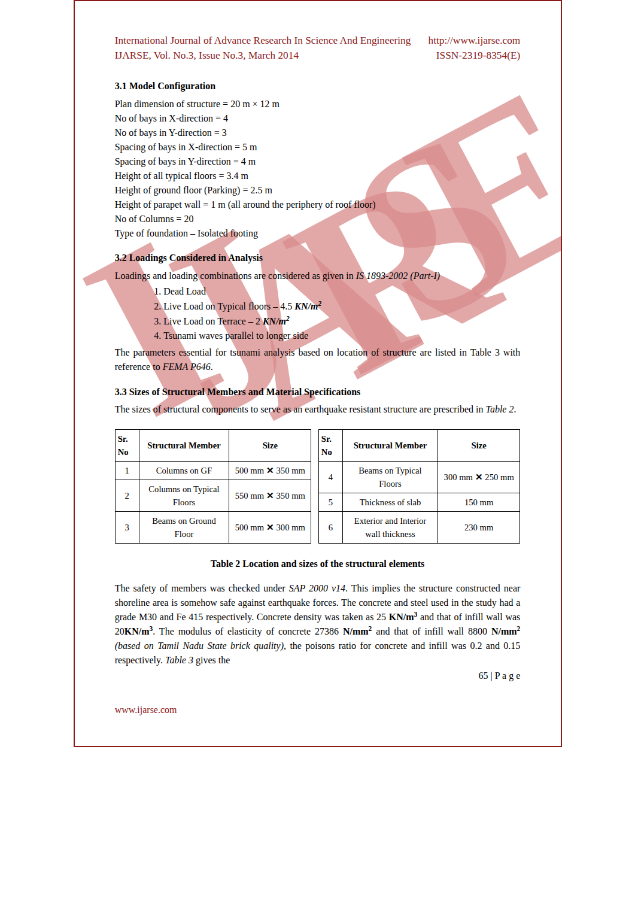I J A R S E
International Journal of Advance Research In Science And Engineering http://www.ijarse.com
IJARSE, Vol. No.3, Issue No.3, March 2014 ISSN-2319-8354(E)
3.1 Model Configuration
Plan dimension of structure = 20 m × 12 m
No of bays in X-direction = 4
No of bays in Y-direction = 3
Spacing of bays in X-direction = 5 m
Spacing of bays in Y-direction = 4 m
Height of all typical floors = 3.4 m
Height of ground floor (Parking) = 2.5 m
Height of parapet wall = 1 m (all around the periphery of roof floor)
No of Columns = 20
Type of foundation – Isolated footing
3.2 Loadings Considered in Analysis
Loadings and loading combinations are considered as given in IS 1893-2002 (Part-I)
Dead Load
Live Load on Typical floors – 4.5 KN/m2
Live Load on Terrace – 2 KN/m2
Tsunami waves parallel to longer side
The parameters essential for tsunami analysis based on location of structure are listed in Table 3 with reference to FEMA P646.
3.3 Sizes of Structural Members and Material Specifications
The sizes of structural components to serve as an earthquake resistant structure are prescribed in Table 2.
| Sr. No | Structural Member | Size |
| --- | --- | --- |
| 1 | Columns on GF | 500 mm ✕ 350 mm |
| 2 | Columns on Typical Floors | 550 mm ✕ 350 mm |
| 3 | Beams on Ground Floor | 500 mm ✕ 300 mm |
| Sr. No | Structural Member | Size |
| --- | --- | --- |
| 4 | Beams on Typical Floors | 300 mm ✕ 250 mm |
| 5 | Thickness of slab | 150 mm |
| 6 | Exterior and Interior wall thickness | 230 mm |
Table 2 Location and sizes of the structural elements
The safety of members was checked under SAP 2000 v14. This implies the structure constructed near shoreline area is somehow safe against earthquake forces. The concrete and steel used in the study had a grade M30 and Fe 415 respectively. Concrete density was taken as 25 KN/m3 and that of infill wall was 20KN/m3. The modulus of elasticity of concrete 27386 N/mm2 and that of infill wall 8800 N/mm2 (based on Tamil Nadu State brick quality), the poisons ratio for concrete and infill was 0.2 and 0.15 respectively. Table 3 gives the
65 | P a g e
www.ijarse.com